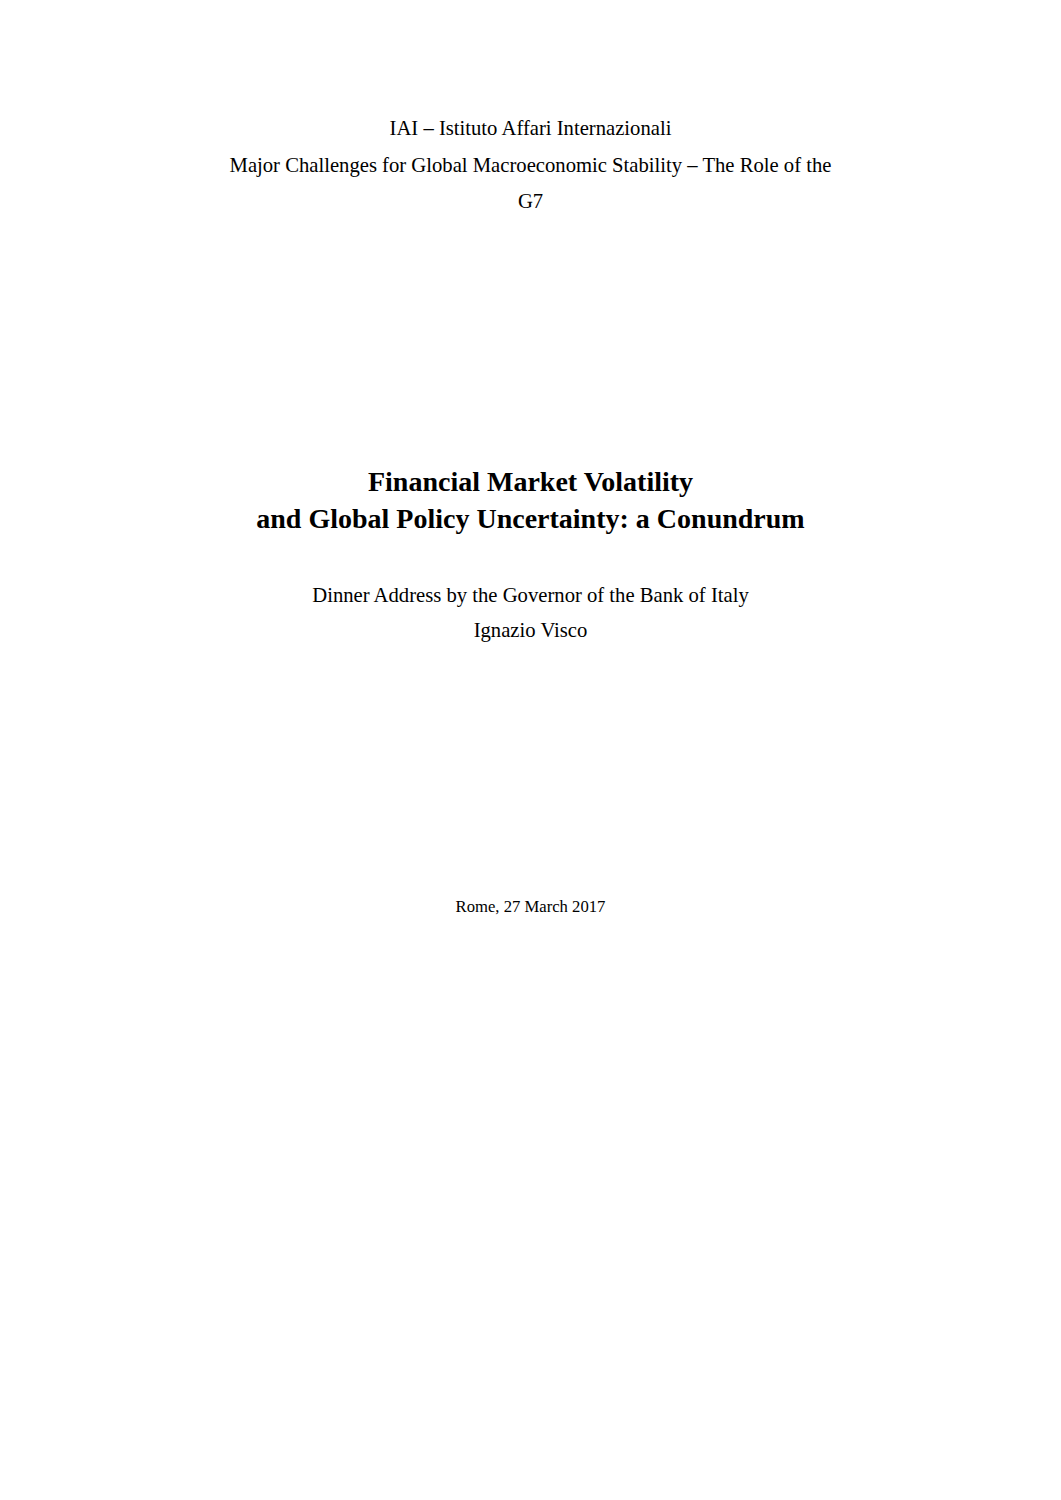IAI – Istituto Affari Internazionali
Major Challenges for Global Macroeconomic Stability – The Role of the G7
Financial Market Volatility
and Global Policy Uncertainty: a Conundrum
Dinner Address by the Governor of the Bank of Italy
Ignazio Visco
Rome, 27 March 2017